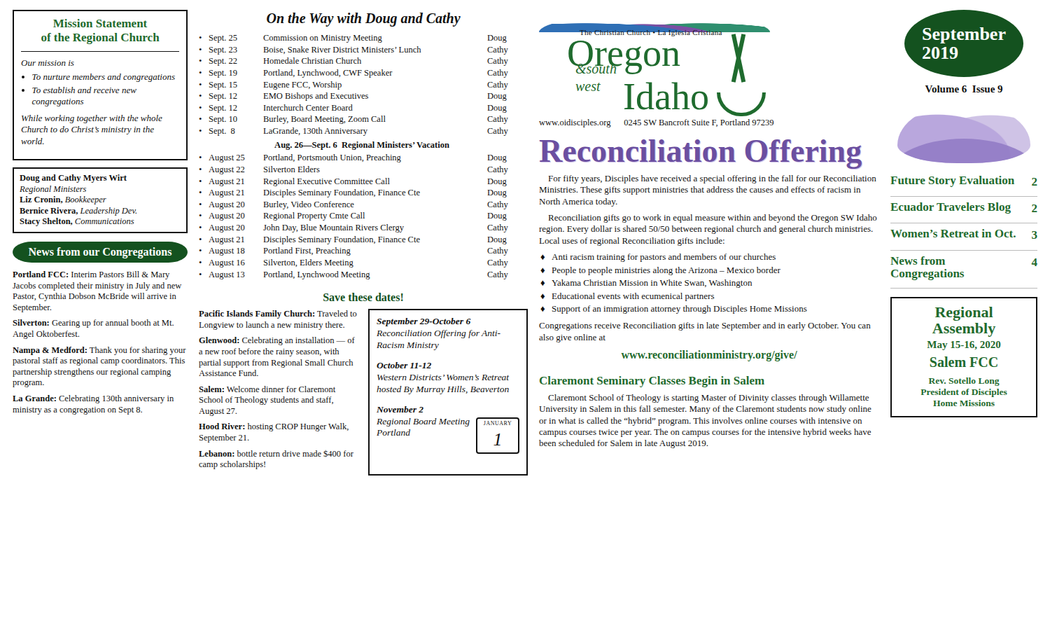Mission Statement
of the Regional Church
Our mission is
To nurture members and congregations
To establish and receive new congregations
While working together with the whole Church to do Christ’s ministry in the world.
Doug and Cathy Myers Wirt
Regional Ministers
Liz Cronin, Bookkeeper
Bernice Rivera, Leadership Dev.
Stacy Shelton, Communications
News from our Congregations
Portland FCC: Interim Pastors Bill & Mary Jacobs completed their ministry in July and new Pastor, Cynthia Dobson McBride will arrive in September.
Silverton: Gearing up for annual booth at Mt. Angel Oktoberfest.
Nampa & Medford: Thank you for sharing your pastoral staff as regional camp coordinators. This partnership strengthens our regional camping program.
La Grande: Celebrating 130th anniversary in ministry as a congregation on Sept 8.
On the Way with Doug and Cathy
| • | Sept. 25 | Commission on Ministry Meeting | Doug |
| • | Sept. 23 | Boise, Snake River District Ministers’ Lunch | Cathy |
| • | Sept. 22 | Homedale Christian Church | Cathy |
| • | Sept. 19 | Portland, Lynchwood, CWF Speaker | Cathy |
| • | Sept. 15 | Eugene FCC, Worship | Cathy |
| • | Sept. 12 | EMO Bishops and Executives | Doug |
| • | Sept. 12 | Interchurch Center Board | Doug |
| • | Sept. 10 | Burley, Board Meeting, Zoom Call | Cathy |
| • | Sept. 8 | LaGrande, 130th Anniversary | Cathy |
| Aug. 26—Sept. 6 Regional Ministers’ Vacation |
| • | August 25 | Portland, Portsmouth Union, Preaching | Doug |
| • | August 22 | Silverton Elders | Cathy |
| • | August 21 | Regional Executive Committee Call | Doug |
| • | August 21 | Disciples Seminary Foundation, Finance Cte | Doug |
| • | August 20 | Burley, Video Conference | Cathy |
| • | August 20 | Regional Property Cmte Call | Doug |
| • | August 20 | John Day, Blue Mountain Rivers Clergy | Cathy |
| • | August 21 | Disciples Seminary Foundation, Finance Cte | Doug |
| • | August 18 | Portland First, Preaching | Cathy |
| • | August 16 | Silverton, Elders Meeting | Cathy |
| • | August 13 | Portland, Lynchwood Meeting | Cathy |
Save these dates!
Pacific Islands Family Church: Traveled to Longview to launch a new ministry there.
Glenwood: Celebrating an installation — of a new roof before the rainy season, with partial support from Regional Small Church Assistance Fund.
Salem: Welcome dinner for Claremont School of Theology students and staff, August 27.
Hood River: hosting CROP Hunger Walk, September 21.
Lebanon: bottle return drive made $400 for camp scholarships!
September 29-October 6
Reconciliation Offering for Anti-Racism Ministry
October 11-12
Western Districts’ Women’s Retreat hosted By Murray Hills, Beaverton
November 2
Regional Board Meeting Portland
The Christian Church • La Iglesia Cristiana
Oregon
&south
west
Idaho
www.oidisciples.org 0245 SW Bancroft Suite F, Portland 97239
Reconciliation Offering
For fifty years, Disciples have received a special offering in the fall for our Reconciliation Ministries. These gifts support ministries that address the causes and effects of racism in North America today.
Reconciliation gifts go to work in equal measure within and beyond the Oregon SW Idaho region. Every dollar is shared 50/50 between regional church and general church ministries.
Local uses of regional Reconciliation gifts include:
Anti racism training for pastors and members of our churches
People to people ministries along the Arizona – Mexico border
Yakama Christian Mission in White Swan, Washington
Educational events with ecumenical partners
Support of an immigration attorney through Disciples Home Missions
Congregations receive Reconciliation gifts in late September and in early October. You can also give online at
www.reconciliationministry.org/give/
Claremont Seminary Classes Begin in Salem
Claremont School of Theology is starting Master of Divinity classes through Willamette University in Salem in this fall semester. Many of the Claremont students now study online or in what is called the “hybrid” program. This involves online courses with intensive on campus courses twice per year. The on campus courses for the intensive hybrid weeks have been scheduled for Salem in late August 2019.
September
2019
Volume 6 Issue 9
| Future Story Evaluation | 2 |
| Ecuador Travelers Blog | 2 |
| Women’s Retreat in Oct. | 3 |
| News from Congregations | 4 |
Regional
Assembly
May 15-16, 2020
Salem FCC
Rev. Sotello Long
President of Disciples
Home Missions